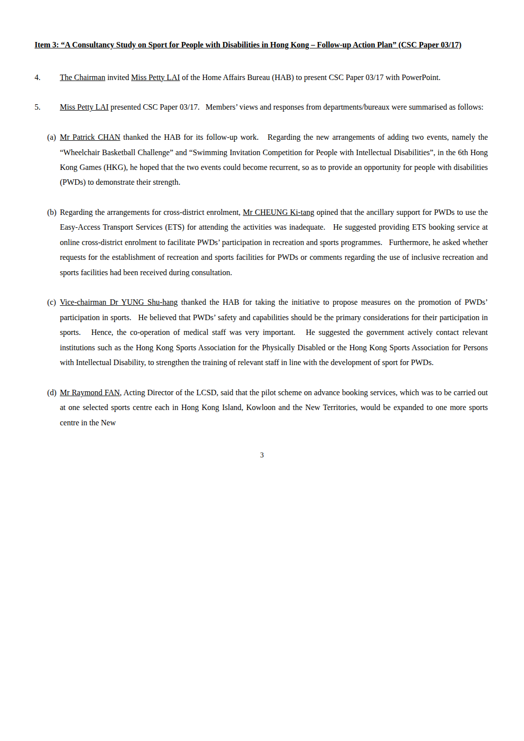Item 3: “A Consultancy Study on Sport for People with Disabilities in Hong Kong – Follow-up Action Plan” (CSC Paper 03/17)
4.
The Chairman invited Miss Petty LAI of the Home Affairs Bureau (HAB) to present CSC Paper 03/17 with PowerPoint.
5.
Miss Petty LAI presented CSC Paper 03/17. Members’ views and responses from departments/bureaux were summarised as follows:
(a)
Mr Patrick CHAN thanked the HAB for its follow-up work. Regarding the new arrangements of adding two events, namely the “Wheelchair Basketball Challenge” and “Swimming Invitation Competition for People with Intellectual Disabilities”, in the 6th Hong Kong Games (HKG), he hoped that the two events could become recurrent, so as to provide an opportunity for people with disabilities (PWDs) to demonstrate their strength.
(b)
Regarding the arrangements for cross-district enrolment, Mr CHEUNG Ki-tang opined that the ancillary support for PWDs to use the Easy-Access Transport Services (ETS) for attending the activities was inadequate. He suggested providing ETS booking service at online cross-district enrolment to facilitate PWDs’ participation in recreation and sports programmes. Furthermore, he asked whether requests for the establishment of recreation and sports facilities for PWDs or comments regarding the use of inclusive recreation and sports facilities had been received during consultation.
(c)
Vice-chairman Dr YUNG Shu-hang thanked the HAB for taking the initiative to propose measures on the promotion of PWDs’ participation in sports. He believed that PWDs’ safety and capabilities should be the primary considerations for their participation in sports. Hence, the co-operation of medical staff was very important. He suggested the government actively contact relevant institutions such as the Hong Kong Sports Association for the Physically Disabled or the Hong Kong Sports Association for Persons with Intellectual Disability, to strengthen the training of relevant staff in line with the development of sport for PWDs.
(d)
Mr Raymond FAN, Acting Director of the LCSD, said that the pilot scheme on advance booking services, which was to be carried out at one selected sports centre each in Hong Kong Island, Kowloon and the New Territories, would be expanded to one more sports centre in the New
3